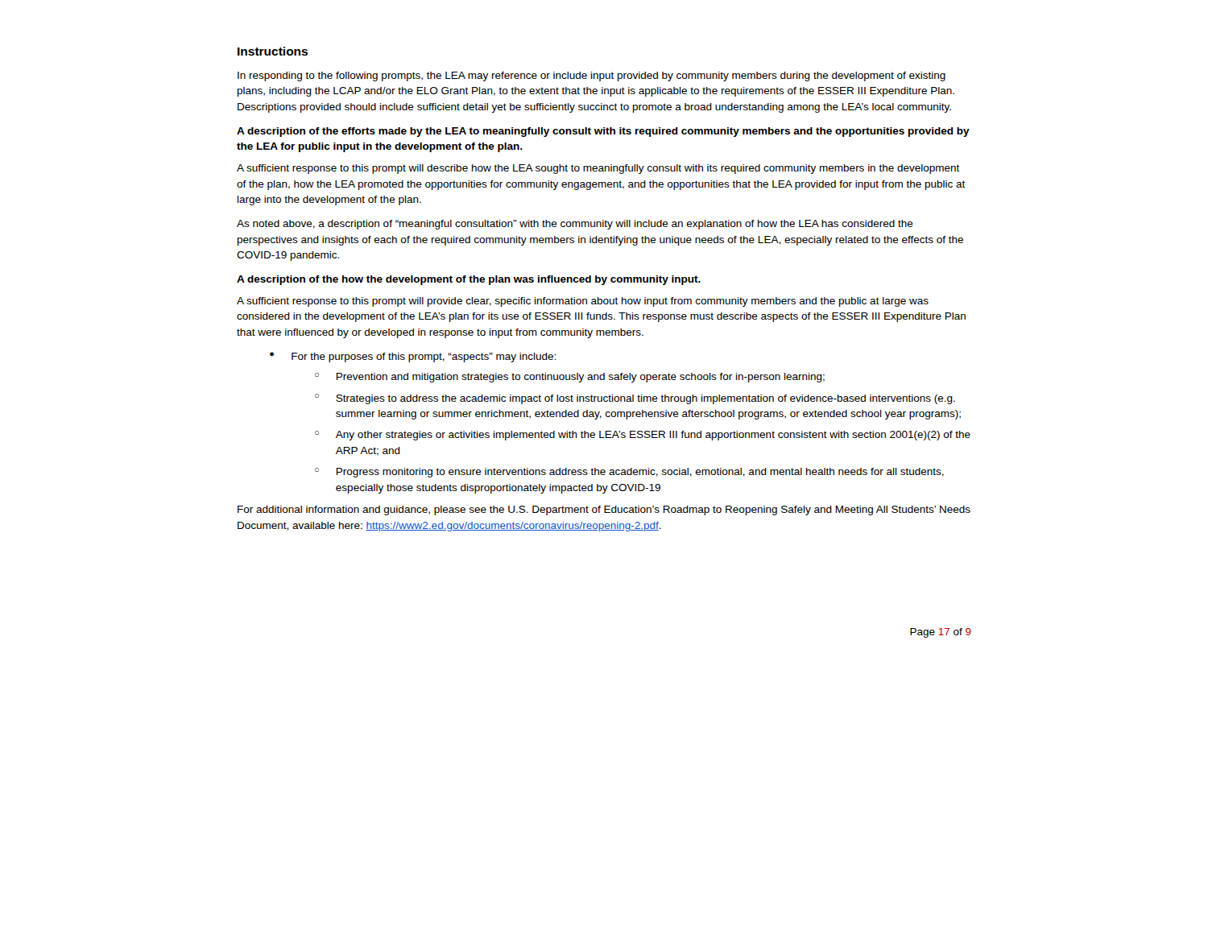Instructions
In responding to the following prompts, the LEA may reference or include input provided by community members during the development of existing plans, including the LCAP and/or the ELO Grant Plan, to the extent that the input is applicable to the requirements of the ESSER III Expenditure Plan. Descriptions provided should include sufficient detail yet be sufficiently succinct to promote a broad understanding among the LEA’s local community.
A description of the efforts made by the LEA to meaningfully consult with its required community members and the opportunities provided by the LEA for public input in the development of the plan.
A sufficient response to this prompt will describe how the LEA sought to meaningfully consult with its required community members in the development of the plan, how the LEA promoted the opportunities for community engagement, and the opportunities that the LEA provided for input from the public at large into the development of the plan.
As noted above, a description of “meaningful consultation” with the community will include an explanation of how the LEA has considered the perspectives and insights of each of the required community members in identifying the unique needs of the LEA, especially related to the effects of the COVID-19 pandemic.
A description of the how the development of the plan was influenced by community input.
A sufficient response to this prompt will provide clear, specific information about how input from community members and the public at large was considered in the development of the LEA’s plan for its use of ESSER III funds. This response must describe aspects of the ESSER III Expenditure Plan that were influenced by or developed in response to input from community members.
For the purposes of this prompt, “aspects” may include:
Prevention and mitigation strategies to continuously and safely operate schools for in-person learning;
Strategies to address the academic impact of lost instructional time through implementation of evidence-based interventions (e.g. summer learning or summer enrichment, extended day, comprehensive afterschool programs, or extended school year programs);
Any other strategies or activities implemented with the LEA’s ESSER III fund apportionment consistent with section 2001(e)(2) of the ARP Act; and
Progress monitoring to ensure interventions address the academic, social, emotional, and mental health needs for all students, especially those students disproportionately impacted by COVID-19
For additional information and guidance, please see the U.S. Department of Education’s Roadmap to Reopening Safely and Meeting All Students’ Needs Document, available here: https://www2.ed.gov/documents/coronavirus/reopening-2.pdf.
Page 17 of 9